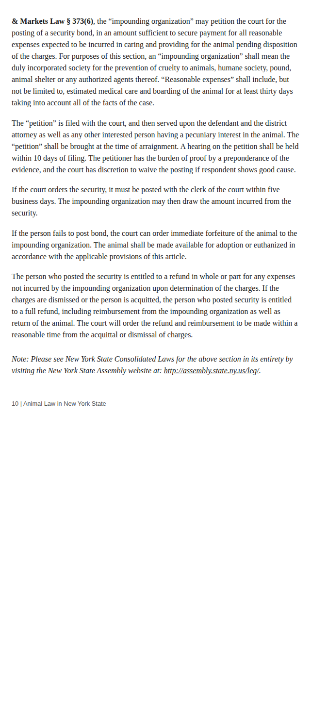& Markets Law § 373(6), the “impounding organization” may petition the court for the posting of a security bond, in an amount sufficient to secure payment for all reasonable expenses expected to be incurred in caring and providing for the animal pending disposition of the charges. For purposes of this section, an “impounding organization” shall mean the duly incorporated society for the prevention of cruelty to animals, humane society, pound, animal shelter or any authorized agents thereof. “Reasonable expenses” shall include, but not be limited to, estimated medical care and boarding of the animal for at least thirty days taking into account all of the facts of the case.
The “petition” is filed with the court, and then served upon the defendant and the district attorney as well as any other interested person having a pecuniary interest in the animal. The “petition” shall be brought at the time of arraignment. A hearing on the petition shall be held within 10 days of filing. The petitioner has the burden of proof by a preponderance of the evidence, and the court has discretion to waive the posting if respondent shows good cause.
If the court orders the security, it must be posted with the clerk of the court within five business days. The impounding organization may then draw the amount incurred from the security.
If the person fails to post bond, the court can order immediate forfeiture of the animal to the impounding organization. The animal shall be made available for adoption or euthanized in accordance with the applicable provisions of this article.
The person who posted the security is entitled to a refund in whole or part for any expenses not incurred by the impounding organization upon determination of the charges. If the charges are dismissed or the person is acquitted, the person who posted security is entitled to a full refund, including reimbursement from the impounding organization as well as return of the animal. The court will order the refund and reimbursement to be made within a reasonable time from the acquittal or dismissal of charges.
Note: Please see New York State Consolidated Laws for the above section in its entirety by visiting the New York State Assembly website at: http://assembly.state.ny.us/leg/.
10 | Animal Law in New York State